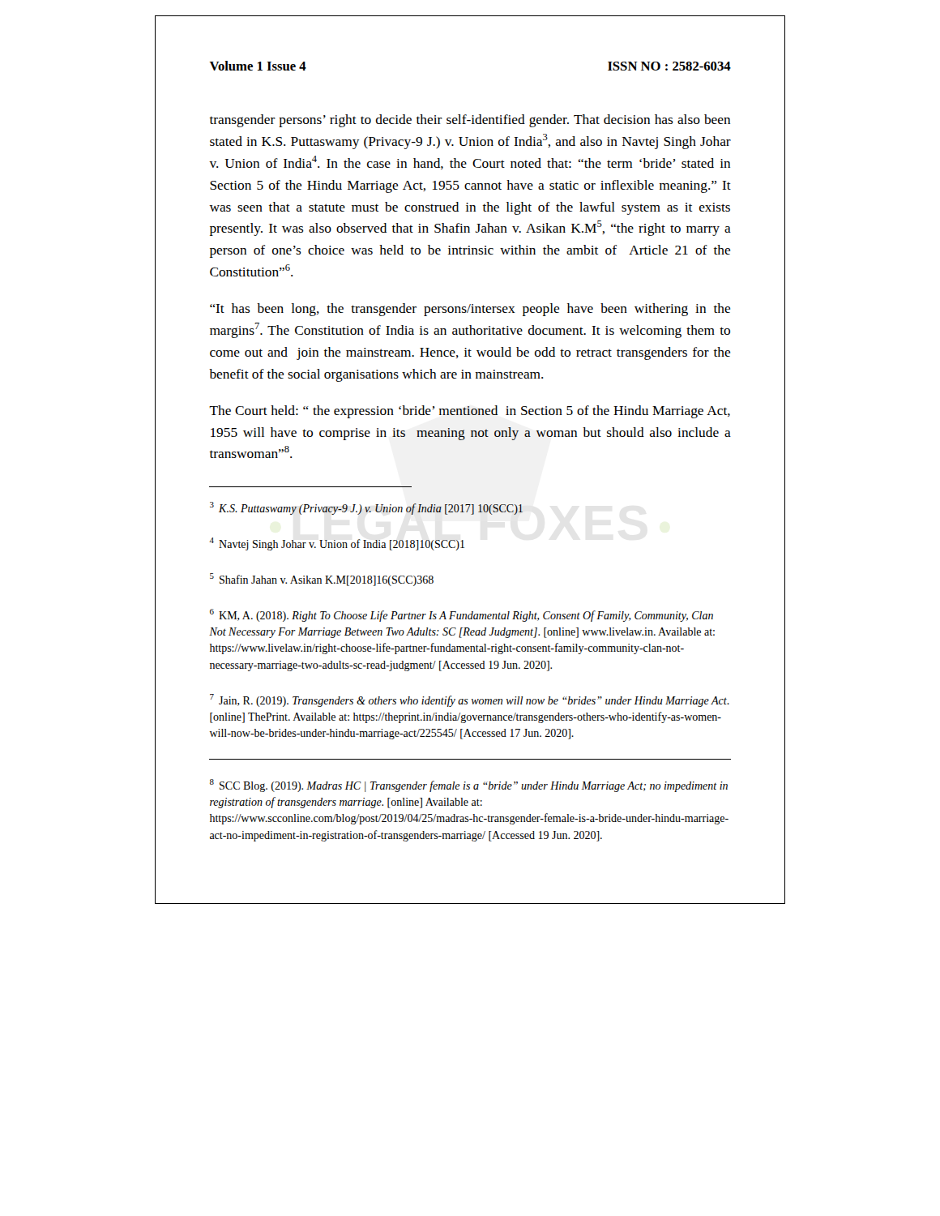LEGAL FOXES
Volume 1 Issue 4 ISSN NO : 2582-6034
transgender persons’ right to decide their self-identified gender. That decision has also been stated in K.S. Puttaswamy (Privacy-9 J.) v. Union of India3, and also in Navtej Singh Johar v. Union of India4. In the case in hand, the Court noted that: “the term ‘bride’ stated in Section 5 of the Hindu Marriage Act, 1955 cannot have a static or inflexible meaning.” It was seen that a statute must be construed in the light of the lawful system as it exists presently. It was also observed that in Shafin Jahan v. Asikan K.M5, “the right to marry a person of one’s choice was held to be intrinsic within the ambit of Article 21 of the Constitution”6.
“It has been long, the transgender persons/intersex people have been withering in the margins7. The Constitution of India is an authoritative document. It is welcoming them to come out and join the mainstream. Hence, it would be odd to retract transgenders for the benefit of the social organisations which are in mainstream.
The Court held: “ the expression ‘bride’ mentioned in Section 5 of the Hindu Marriage Act, 1955 will have to comprise in its meaning not only a woman but should also include a transwoman”8.
3 K.S. Puttaswamy (Privacy-9 J.) v. Union of India [2017] 10(SCC)1
4 Navtej Singh Johar v. Union of India [2018]10(SCC)1
5 Shafin Jahan v. Asikan K.M[2018]16(SCC)368
6 KM, A. (2018). Right To Choose Life Partner Is A Fundamental Right, Consent Of Family, Community, Clan Not Necessary For Marriage Between Two Adults: SC [Read Judgment]. [online] www.livelaw.in. Available at: https://www.livelaw.in/right-choose-life-partner-fundamental-right-consent-family-community-clan-not-necessary-marriage-two-adults-sc-read-judgment/ [Accessed 19 Jun. 2020].
7 Jain, R. (2019). Transgenders & others who identify as women will now be “brides” under Hindu Marriage Act. [online] ThePrint. Available at: https://theprint.in/india/governance/transgenders-others-who-identify-as-women-will-now-be-brides-under-hindu-marriage-act/225545/ [Accessed 17 Jun. 2020].
8 SCC Blog. (2019). Madras HC | Transgender female is a “bride” under Hindu Marriage Act; no impediment in registration of transgenders marriage. [online] Available at:
https://www.scconline.com/blog/post/2019/04/25/madras-hc-transgender-female-is-a-bride-under-hindu-marriage-act-no-impediment-in-registration-of-transgenders-marriage/ [Accessed 19 Jun. 2020].